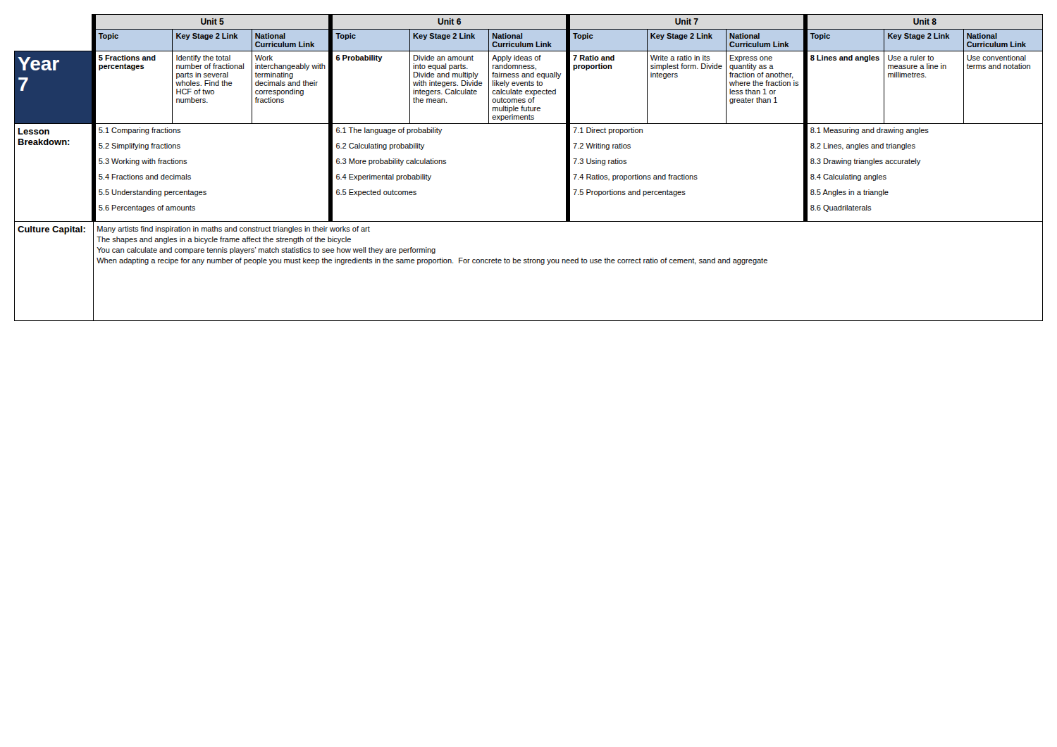| | Unit 5 | Unit 6 | Unit 7 | Unit 8 |
| | Topic | Key Stage 2 Link | National Curriculum Link | Topic | Key Stage 2 Link | National Curriculum Link | Topic | Key Stage 2 Link | National Curriculum Link | Topic | Key Stage 2 Link | National Curriculum Link |
| Year 7 | 5 Fractions and percentages | Identify the total number of fractional parts in several wholes. Find the HCF of two numbers. | Work interchangeably with terminating decimals and their corresponding fractions | 6 Probability | Divide an amount into equal parts. Divide and multiply with integers. Divide integers. Calculate the mean. | Apply ideas of randomness, fairness and equally likely events to calculate expected outcomes of multiple future experiments | 7 Ratio and proportion | Write a ratio in its simplest form. Divide integers | Express one quantity as a fraction of another, where the fraction is less than 1 or greater than 1 | 8 Lines and angles | Use a ruler to measure a line in millimetres. | Use conventional terms and notation |
| Lesson Breakdown: | 5.1 Comparing fractions 5.2 Simplifying fractions 5.3 Working with fractions 5.4 Fractions and decimals 5.5 Understanding percentages 5.6 Percentages of amounts | 6.1 The language of probability 6.2 Calculating probability 6.3 More probability calculations 6.4 Experimental probability 6.5 Expected outcomes | 7.1 Direct proportion 7.2 Writing ratios 7.3 Using ratios 7.4 Ratios, proportions and fractions 7.5 Proportions and percentages | 8.1 Measuring and drawing angles 8.2 Lines, angles and triangles 8.3 Drawing triangles accurately 8.4 Calculating angles 8.5 Angles in a triangle 8.6 Quadrilaterals |
| Culture Capital: | Many artists find inspiration in maths and construct triangles in their works of art The shapes and angles in a bicycle frame affect the strength of the bicycle You can calculate and compare tennis players’ match statistics to see how well they are performing When adapting a recipe for any number of people you must keep the ingredients in the same proportion. For concrete to be strong you need to use the correct ratio of cement, sand and aggregate |